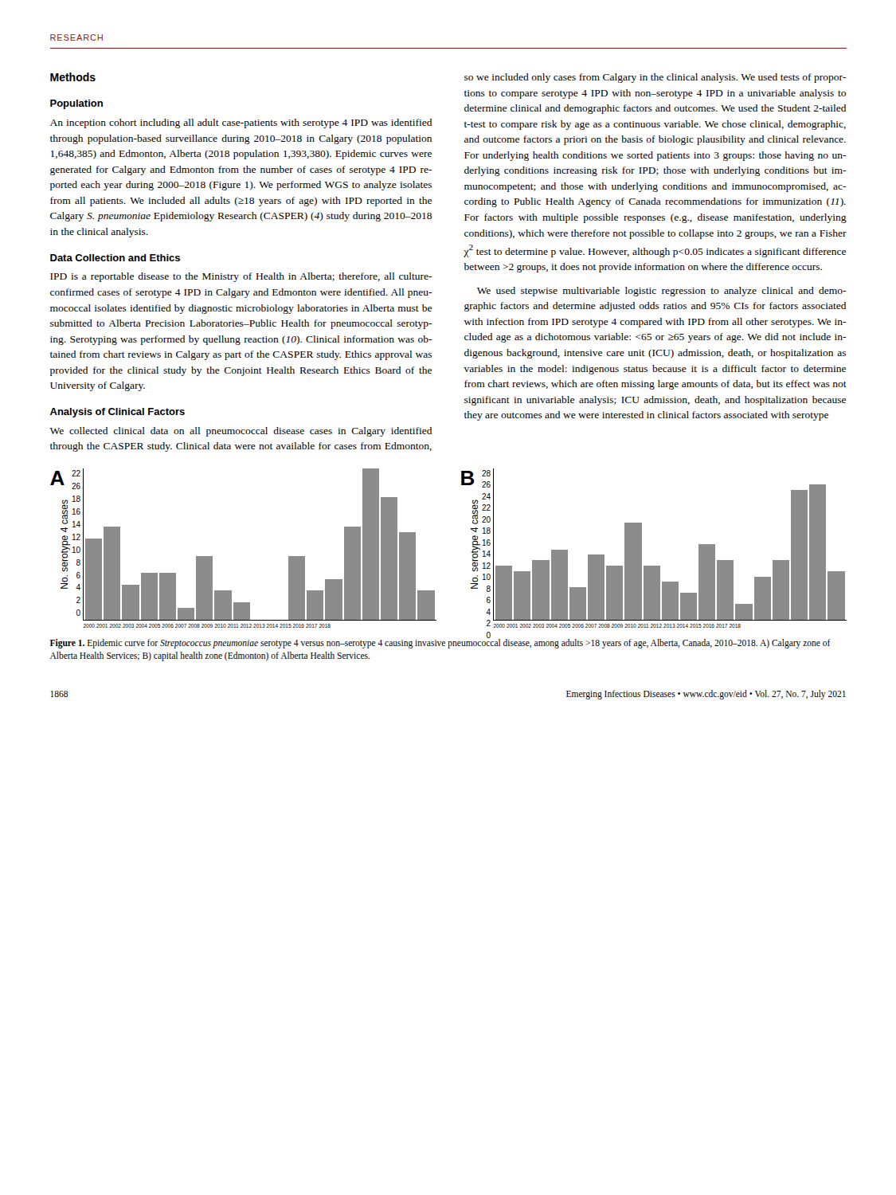Research
Methods
Population
An inception cohort including all adult case-patients with serotype 4 IPD was identified through population-based surveillance during 2010–2018 in Calgary (2018 population 1,648,385) and Edmonton, Alberta (2018 population 1,393,380). Epidemic curves were generated for Calgary and Edmonton from the number of cases of serotype 4 IPD reported each year during 2000–2018 (Figure 1). We performed WGS to analyze isolates from all patients. We included all adults (≥18 years of age) with IPD reported in the Calgary S. pneumoniae Epidemiology Research (CASPER) (4) study during 2010–2018 in the clinical analysis.
Data Collection and Ethics
IPD is a reportable disease to the Ministry of Health in Alberta; therefore, all culture-confirmed cases of serotype 4 IPD in Calgary and Edmonton were identified. All pneumococcal isolates identified by diagnostic microbiology laboratories in Alberta must be submitted to Alberta Precision Laboratories–Public Health for pneumococcal serotyping. Serotyping was performed by quellung reaction (10). Clinical information was obtained from chart reviews in Calgary as part of the CASPER study. Ethics approval was provided for the clinical study by the Conjoint Health Research Ethics Board of the University of Calgary.
Analysis of Clinical Factors
We collected clinical data on all pneumococcal disease cases in Calgary identified through the CASPER study. Clinical data were not available for cases from Edmonton, so we included only cases from Calgary in the clinical analysis. We used tests of proportions to compare serotype 4 IPD with non–serotype 4 IPD in a univariable analysis to determine clinical and demographic factors and outcomes. We used the Student 2-tailed t-test to compare risk by age as a continuous variable. We chose clinical, demographic, and outcome factors a priori on the basis of biologic plausibility and clinical relevance. For underlying health conditions we sorted patients into 3 groups: those having no underlying conditions increasing risk for IPD; those with underlying conditions but immunocompetent; and those with underlying conditions and immunocompromised, according to Public Health Agency of Canada recommendations for immunization (11). For factors with multiple possible responses (e.g., disease manifestation, underlying conditions), which were therefore not possible to collapse into 2 groups, we ran a Fisher χ2 test to determine p value. However, although p<0.05 indicates a significant difference between >2 groups, it does not provide information on where the difference occurs.
We used stepwise multivariable logistic regression to analyze clinical and demographic factors and determine adjusted odds ratios and 95% CIs for factors associated with infection from IPD serotype 4 compared with IPD from all other serotypes. We included age as a dichotomous variable: <65 or ≥65 years of age. We did not include indigenous background, intensive care unit (ICU) admission, death, or hospitalization as variables in the model: indigenous status because it is a difficult factor to determine from chart reviews, which are often missing large amounts of data, but its effect was not significant in univariable analysis; ICU admission, death, and hospitalization because they are outcomes and we were interested in clinical factors associated with serotype
A
No. serotype 4 cases
22 26 18 16 14 12 10 8 6 4 2 0
2000200120022003200420052006200720082009201020112012201320142015201620172018
B
No. serotype 4 cases
28 26 24 22 20 18 16 14 12 10 8 6 4 2 0
2000200120022003200420052006200720082009201020112012201320142015201620172018
Figure 1. Epidemic curve for Streptococcus pneumoniae serotype 4 versus non–serotype 4 causing invasive pneumococcal disease, among adults >18 years of age, Alberta, Canada, 2010–2018. A) Calgary zone of Alberta Health Services; B) capital health zone (Edmonton) of Alberta Health Services.
1868
Emerging Infectious Diseases • www.cdc.gov/eid • Vol. 27, No. 7, July 2021